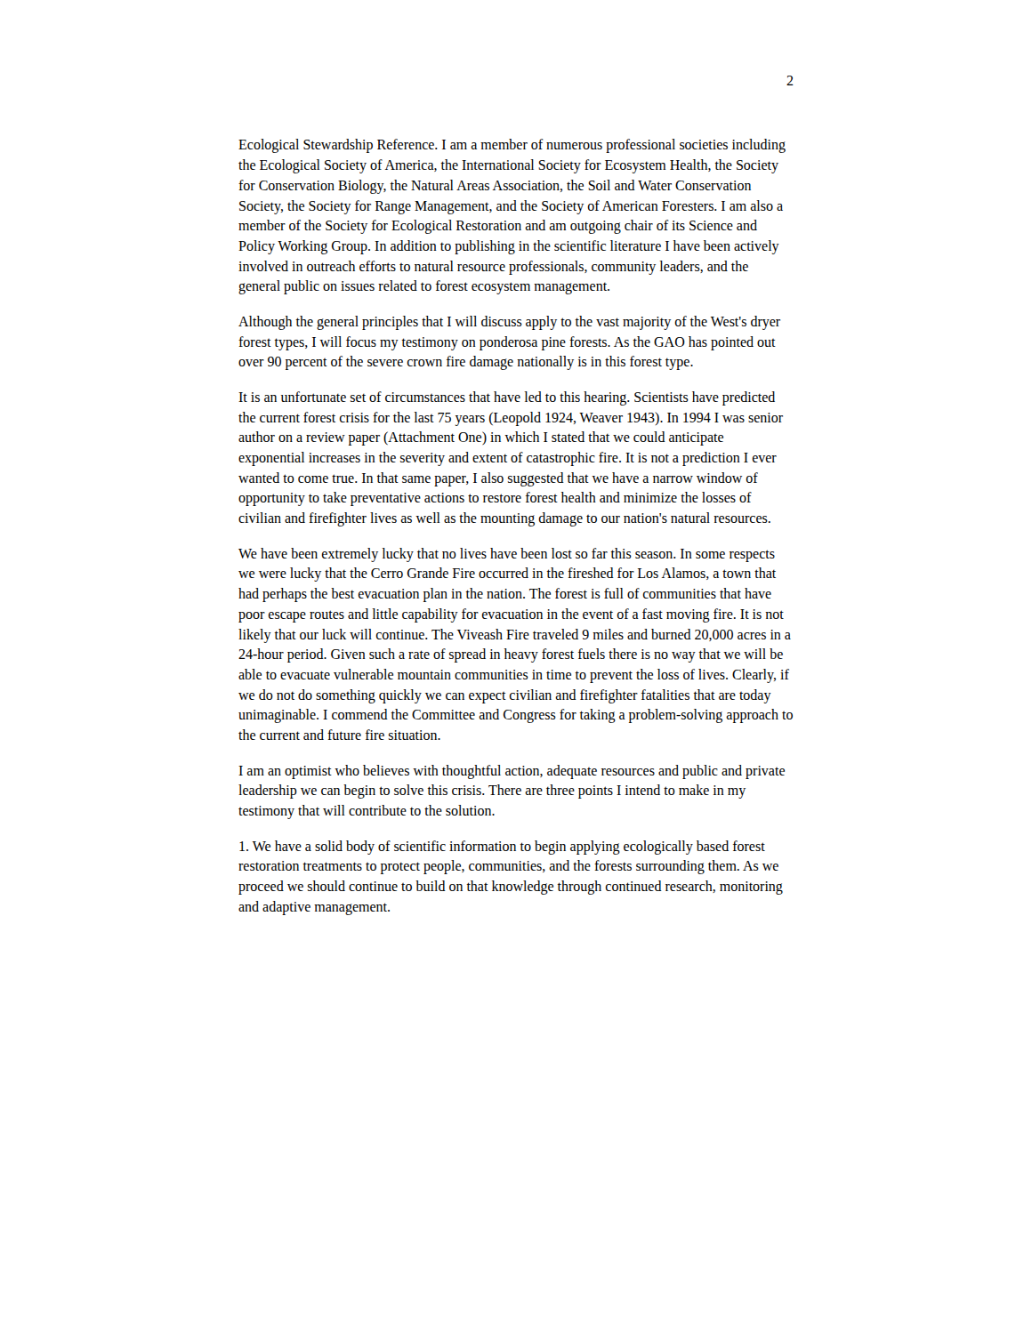2
Ecological Stewardship Reference. I am a member of numerous professional societies including the Ecological Society of America, the International Society for Ecosystem Health, the Society for Conservation Biology, the Natural Areas Association, the Soil and Water Conservation Society, the Society for Range Management, and the Society of American Foresters. I am also a member of the Society for Ecological Restoration and am outgoing chair of its Science and Policy Working Group. In addition to publishing in the scientific literature I have been actively involved in outreach efforts to natural resource professionals, community leaders, and the general public on issues related to forest ecosystem management.
Although the general principles that I will discuss apply to the vast majority of the West's dryer forest types, I will focus my testimony on ponderosa pine forests. As the GAO has pointed out over 90 percent of the severe crown fire damage nationally is in this forest type.
It is an unfortunate set of circumstances that have led to this hearing. Scientists have predicted the current forest crisis for the last 75 years (Leopold 1924, Weaver 1943). In 1994 I was senior author on a review paper (Attachment One) in which I stated that we could anticipate exponential increases in the severity and extent of catastrophic fire. It is not a prediction I ever wanted to come true. In that same paper, I also suggested that we have a narrow window of opportunity to take preventative actions to restore forest health and minimize the losses of civilian and firefighter lives as well as the mounting damage to our nation's natural resources.
We have been extremely lucky that no lives have been lost so far this season. In some respects we were lucky that the Cerro Grande Fire occurred in the fireshed for Los Alamos, a town that had perhaps the best evacuation plan in the nation. The forest is full of communities that have poor escape routes and little capability for evacuation in the event of a fast moving fire. It is not likely that our luck will continue. The Viveash Fire traveled 9 miles and burned 20,000 acres in a 24-hour period. Given such a rate of spread in heavy forest fuels there is no way that we will be able to evacuate vulnerable mountain communities in time to prevent the loss of lives. Clearly, if we do not do something quickly we can expect civilian and firefighter fatalities that are today unimaginable. I commend the Committee and Congress for taking a problem-solving approach to the current and future fire situation.
I am an optimist who believes with thoughtful action, adequate resources and public and private leadership we can begin to solve this crisis. There are three points I intend to make in my testimony that will contribute to the solution.
1. We have a solid body of scientific information to begin applying ecologically based forest restoration treatments to protect people, communities, and the forests surrounding them. As we proceed we should continue to build on that knowledge through continued research, monitoring and adaptive management.